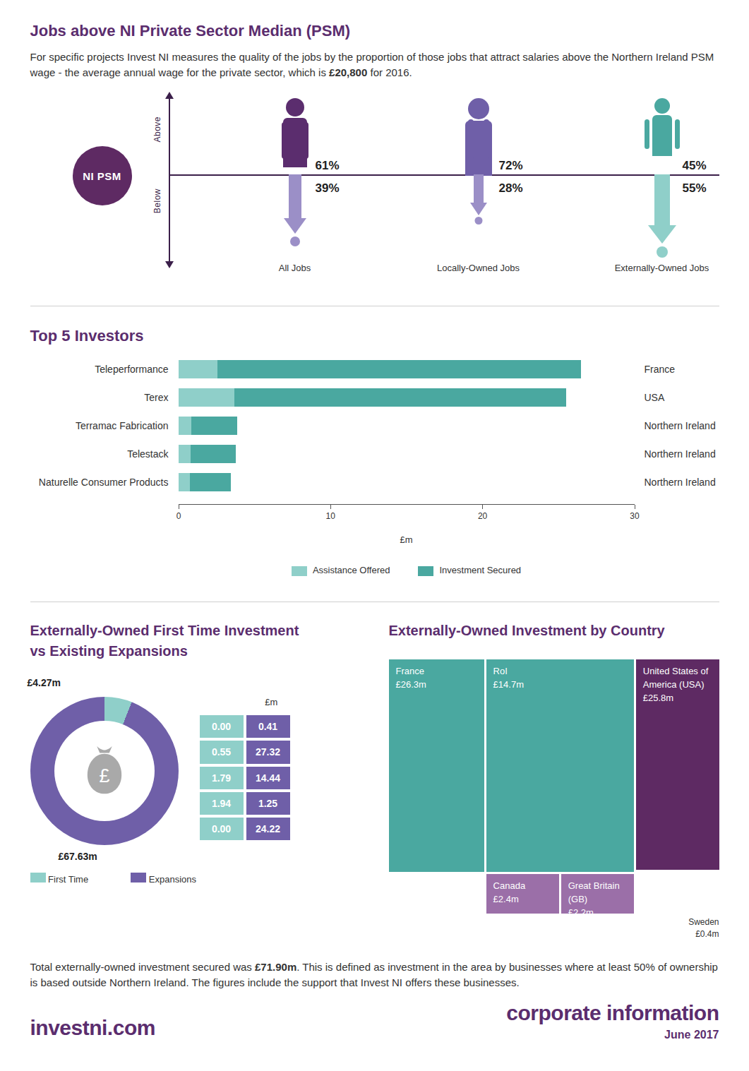Jobs above NI Private Sector Median (PSM)
For specific projects Invest NI measures the quality of the jobs by the proportion of those jobs that attract salaries above the Northern Ireland PSM wage - the average annual wage for the private sector, which is £20,800 for 2016.
Above
Below
NI PSM
61%
39%
All Jobs
72%
28%
Locally-Owned Jobs
45%
55%
Externally-Owned Jobs
Top 5 Investors
Teleperformance
France
Terex
USA
Terramac Fabrication
Northern Ireland
Telestack
Northern Ireland
Naturelle Consumer Products
Northern Ireland
0
10
20
30
£m
Assistance Offered
Investment Secured
Externally-Owned First Time Investment
vs Existing Expansions
£4.27m
£
£67.63m
£m
| 0.00 | 0.41 | 2016-17 |
| 0.55 | 27.32 | 2015-16 |
| 1.79 | 14.44 | 2014-15 |
| 1.94 | 1.25 | 2013-14 |
| 0.00 | 24.22 | 2012-13 |
First Time
Expansions
Externally-Owned Investment by Country
France£26.3m
United States of America (USA)£25.8m
RoI£14.7m
Canada£2.4m
Great Britain (GB)£2.2m
Sweden
£0.4m
Total externally-owned investment secured was £71.90m. This is defined as investment in the area by businesses where at least 50% of ownership is based outside Northern Ireland. The figures include the support that Invest NI offers these businesses.
investni.com
corporate information
June 2017